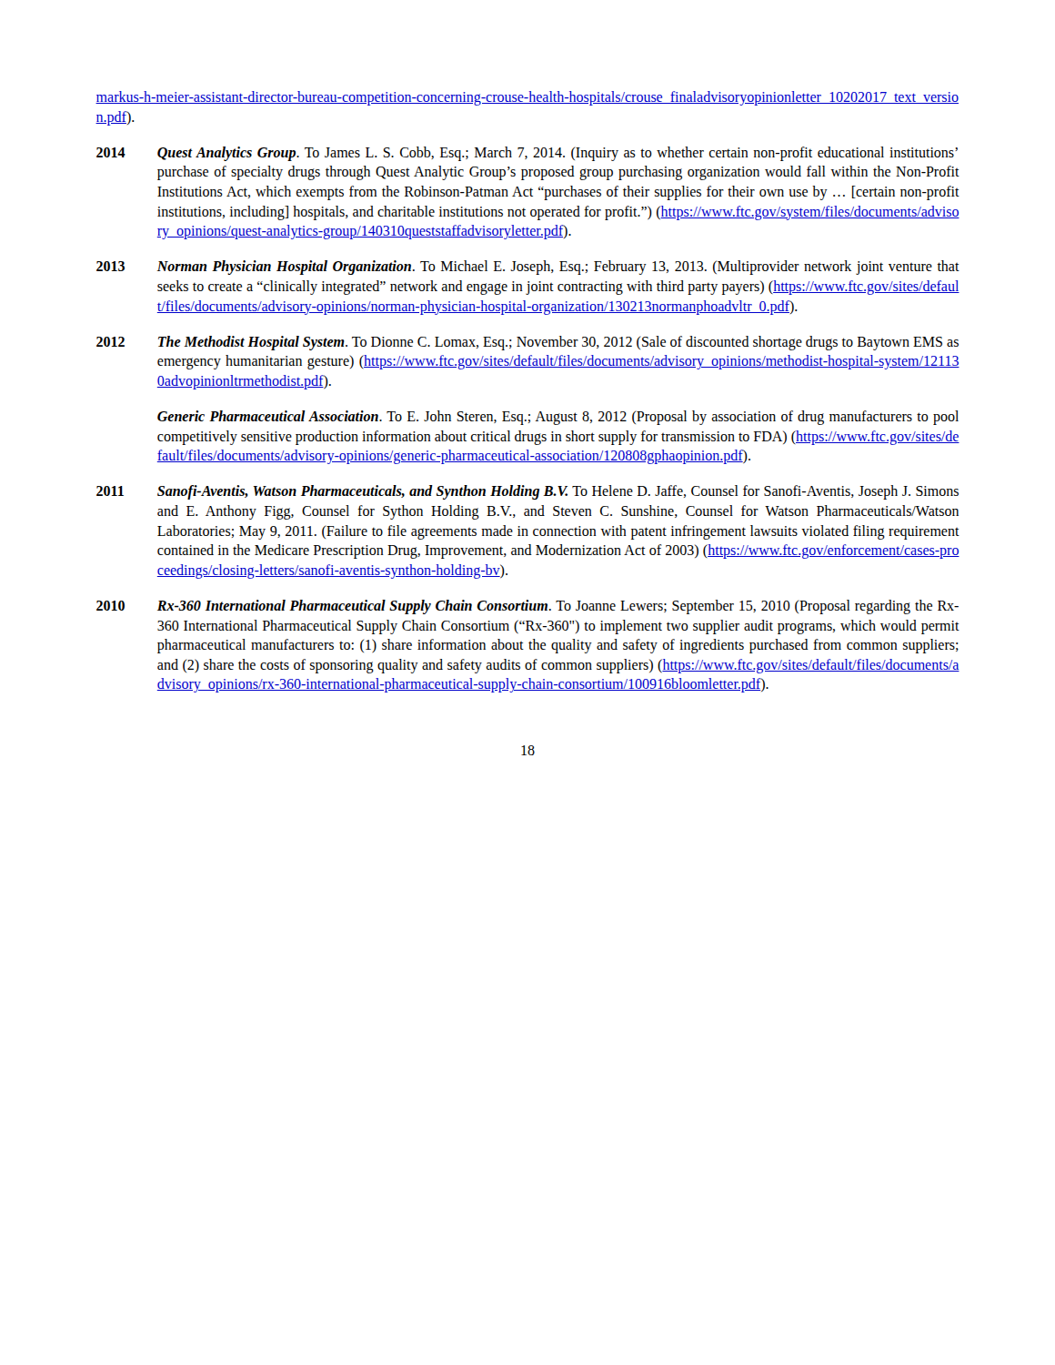markus-h-meier-assistant-director-bureau-competition-concerning-crouse-health-hospitals/crouse_finaladvisoryopinionletter_10202017_text_version.pdf).
2014
Quest Analytics Group. To James L. S. Cobb, Esq.; March 7, 2014. (Inquiry as to whether certain non-profit educational institutions’ purchase of specialty drugs through Quest Analytic Group’s proposed group purchasing organization would fall within the Non-Profit Institutions Act, which exempts from the Robinson-Patman Act “purchases of their supplies for their own use by … [certain non-profit institutions, including] hospitals, and charitable institutions not operated for profit.”) (https://www.ftc.gov/system/files/documents/advisory_opinions/quest-analytics-group/140310queststaffadvisoryletter.pdf).
2013
Norman Physician Hospital Organization. To Michael E. Joseph, Esq.; February 13, 2013. (Multiprovider network joint venture that seeks to create a “clinically integrated” network and engage in joint contracting with third party payers) (https://www.ftc.gov/sites/default/files/documents/advisory-opinions/norman-physician-hospital-organization/130213normanphoadvltr_0.pdf).
2012
The Methodist Hospital System. To Dionne C. Lomax, Esq.; November 30, 2012 (Sale of discounted shortage drugs to Baytown EMS as emergency humanitarian gesture) (https://www.ftc.gov/sites/default/files/documents/advisory_opinions/methodist-hospital-system/121130advopinionltrmethodist.pdf).
Generic Pharmaceutical Association. To E. John Steren, Esq.; August 8, 2012 (Proposal by association of drug manufacturers to pool competitively sensitive production information about critical drugs in short supply for transmission to FDA) (https://www.ftc.gov/sites/default/files/documents/advisory-opinions/generic-pharmaceutical-association/120808gphaopinion.pdf).
2011
Sanofi-Aventis, Watson Pharmaceuticals, and Synthon Holding B.V. To Helene D. Jaffe, Counsel for Sanofi-Aventis, Joseph J. Simons and E. Anthony Figg, Counsel for Sython Holding B.V., and Steven C. Sunshine, Counsel for Watson Pharmaceuticals/Watson Laboratories; May 9, 2011. (Failure to file agreements made in connection with patent infringement lawsuits violated filing requirement contained in the Medicare Prescription Drug, Improvement, and Modernization Act of 2003) (https://www.ftc.gov/enforcement/cases-proceedings/closing-letters/sanofi-aventis-synthon-holding-bv).
2010
Rx-360 International Pharmaceutical Supply Chain Consortium. To Joanne Lewers; September 15, 2010 (Proposal regarding the Rx-360 International Pharmaceutical Supply Chain Consortium (“Rx-360") to implement two supplier audit programs, which would permit pharmaceutical manufacturers to: (1) share information about the quality and safety of ingredients purchased from common suppliers; and (2) share the costs of sponsoring quality and safety audits of common suppliers) (https://www.ftc.gov/sites/default/files/documents/advisory_opinions/rx-360-international-pharmaceutical-supply-chain-consortium/100916bloomletter.pdf).
18